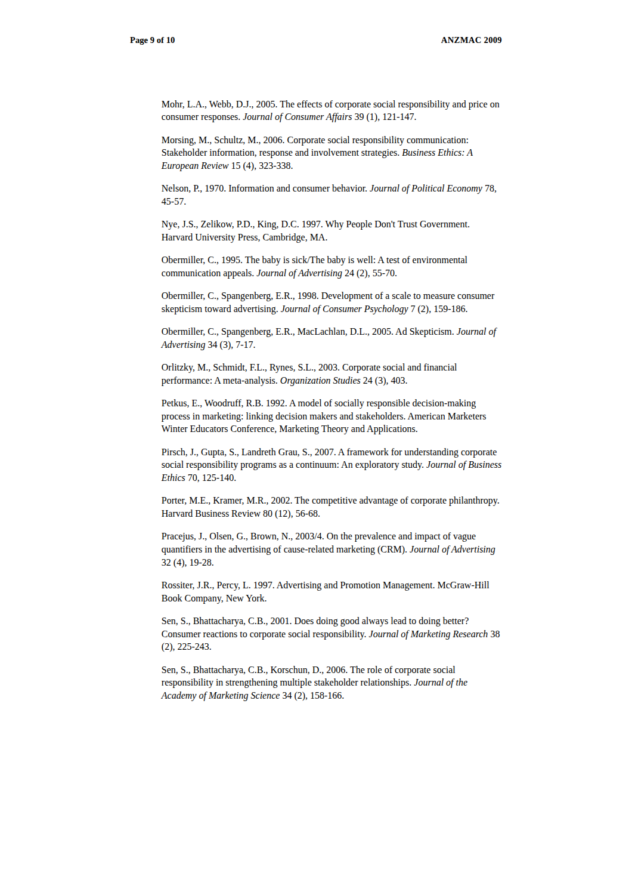Page 9 of 10
ANZMAC 2009
Mohr, L.A., Webb, D.J., 2005. The effects of corporate social responsibility and price on consumer responses. Journal of Consumer Affairs 39 (1), 121-147.
Morsing, M., Schultz, M., 2006. Corporate social responsibility communication: Stakeholder information, response and involvement strategies. Business Ethics: A European Review 15 (4), 323-338.
Nelson, P., 1970. Information and consumer behavior. Journal of Political Economy 78, 45-57.
Nye, J.S., Zelikow, P.D., King, D.C. 1997. Why People Don't Trust Government. Harvard University Press, Cambridge, MA.
Obermiller, C., 1995. The baby is sick/The baby is well: A test of environmental communication appeals. Journal of Advertising 24 (2), 55-70.
Obermiller, C., Spangenberg, E.R., 1998. Development of a scale to measure consumer skepticism toward advertising. Journal of Consumer Psychology 7 (2), 159-186.
Obermiller, C., Spangenberg, E.R., MacLachlan, D.L., 2005. Ad Skepticism. Journal of Advertising 34 (3), 7-17.
Orlitzky, M., Schmidt, F.L., Rynes, S.L., 2003. Corporate social and financial performance: A meta-analysis. Organization Studies 24 (3), 403.
Petkus, E., Woodruff, R.B. 1992. A model of socially responsible decision-making process in marketing: linking decision makers and stakeholders. American Marketers Winter Educators Conference, Marketing Theory and Applications.
Pirsch, J., Gupta, S., Landreth Grau, S., 2007. A framework for understanding corporate social responsibility programs as a continuum: An exploratory study. Journal of Business Ethics 70, 125-140.
Porter, M.E., Kramer, M.R., 2002. The competitive advantage of corporate philanthropy. Harvard Business Review 80 (12), 56-68.
Pracejus, J., Olsen, G., Brown, N., 2003/4. On the prevalence and impact of vague quantifiers in the advertising of cause-related marketing (CRM). Journal of Advertising 32 (4), 19-28.
Rossiter, J.R., Percy, L. 1997. Advertising and Promotion Management. McGraw-Hill Book Company, New York.
Sen, S., Bhattacharya, C.B., 2001. Does doing good always lead to doing better? Consumer reactions to corporate social responsibility. Journal of Marketing Research 38 (2), 225-243.
Sen, S., Bhattacharya, C.B., Korschun, D., 2006. The role of corporate social responsibility in strengthening multiple stakeholder relationships. Journal of the Academy of Marketing Science 34 (2), 158-166.